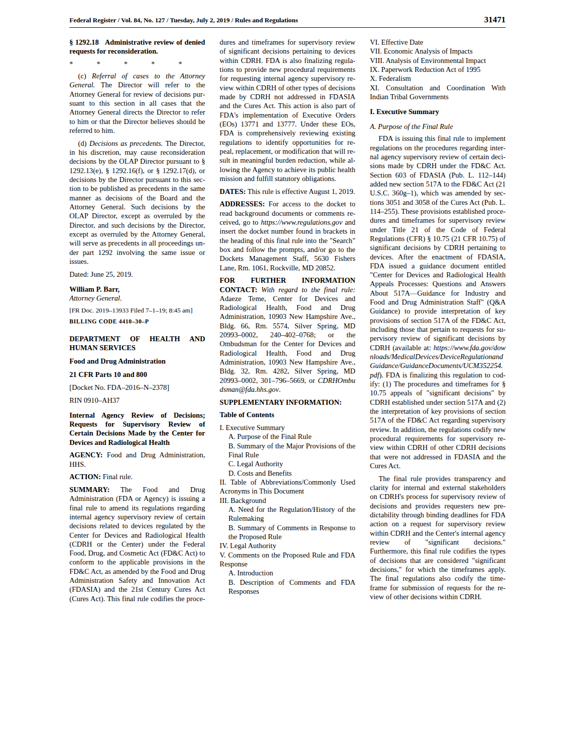Federal Register / Vol. 84, No. 127 / Tuesday, July 2, 2019 / Rules and Regulations
31471
§ 1292.18 Administrative review of denied requests for reconsideration.
* * * * *
(c) Referral of cases to the Attorney General. The Director will refer to the Attorney General for review of decisions pursuant to this section in all cases that the Attorney General directs the Director to refer to him or that the Director believes should be referred to him.
(d) Decisions as precedents. The Director, in his discretion, may cause reconsideration decisions by the OLAP Director pursuant to § 1292.13(e), § 1292.16(f), or § 1292.17(d), or decisions by the Director pursuant to this section to be published as precedents in the same manner as decisions of the Board and the Attorney General. Such decisions by the OLAP Director, except as overruled by the Director, and such decisions by the Director, except as overruled by the Attorney General, will serve as precedents in all proceedings under part 1292 involving the same issue or issues.
Dated: June 25, 2019.
William P. Barr,
Attorney General.
[FR Doc. 2019–13933 Filed 7–1–19; 8:45 am]
BILLING CODE 4410–30–P
DEPARTMENT OF HEALTH AND HUMAN SERVICES
Food and Drug Administration
21 CFR Parts 10 and 800
[Docket No. FDA–2016–N–2378]
RIN 0910–AH37
Internal Agency Review of Decisions; Requests for Supervisory Review of Certain Decisions Made by the Center for Devices and Radiological Health
AGENCY: Food and Drug Administration, HHS.
ACTION: Final rule.
SUMMARY: The Food and Drug Administration (FDA or Agency) is issuing a final rule to amend its regulations regarding internal agency supervisory review of certain decisions related to devices regulated by the Center for Devices and Radiological Health (CDRH or the Center) under the Federal Food, Drug, and Cosmetic Act (FD&C Act) to conform to the applicable provisions in the FD&C Act, as amended by the Food and Drug Administration Safety and Innovation Act (FDASIA) and the 21st Century Cures Act (Cures Act). This final rule codifies the procedures and timeframes for supervisory review of significant decisions pertaining to devices within CDRH. FDA is also finalizing regulations to provide new procedural requirements for requesting internal agency supervisory review within CDRH of other types of decisions made by CDRH not addressed in FDASIA and the Cures Act. This action is also part of FDA's implementation of Executive Orders (EOs) 13771 and 13777. Under these EOs, FDA is comprehensively reviewing existing regulations to identify opportunities for repeal, replacement, or modification that will result in meaningful burden reduction, while allowing the Agency to achieve its public health mission and fulfill statutory obligations.
DATES: This rule is effective August 1, 2019.
ADDRESSES: For access to the docket to read background documents or comments received, go to https://www.regulations.gov and insert the docket number found in brackets in the heading of this final rule into the "Search" box and follow the prompts, and/or go to the Dockets Management Staff, 5630 Fishers Lane, Rm. 1061, Rockville, MD 20852.
FOR FURTHER INFORMATION CONTACT: With regard to the final rule: Adaeze Teme, Center for Devices and Radiological Health, Food and Drug Administration, 10903 New Hampshire Ave., Bldg. 66, Rm. 5574, Silver Spring, MD 20993–0002, 240–402–0768; or the Ombudsman for the Center for Devices and Radiological Health, Food and Drug Administration, 10903 New Hampshire Ave., Bldg. 32, Rm. 4282, Silver Spring, MD 20993–0002, 301–796–5669, or CDRHOmbudsman@fda.hhs.gov.
SUPPLEMENTARY INFORMATION:
Table of Contents
I. Executive Summary
A. Purpose of the Final Rule
B. Summary of the Major Provisions of the Final Rule
C. Legal Authority
D. Costs and Benefits
II. Table of Abbreviations/Commonly Used Acronyms in This Document
III. Background
A. Need for the Regulation/History of the Rulemaking
B. Summary of Comments in Response to the Proposed Rule
IV. Legal Authority
V. Comments on the Proposed Rule and FDA Response
A. Introduction
B. Description of Comments and FDA Responses
VI. Effective Date
VII. Economic Analysis of Impacts
VIII. Analysis of Environmental Impact
IX. Paperwork Reduction Act of 1995
X. Federalism
XI. Consultation and Coordination With Indian Tribal Governments
I. Executive Summary
A. Purpose of the Final Rule
FDA is issuing this final rule to implement regulations on the procedures regarding internal agency supervisory review of certain decisions made by CDRH under the FD&C Act. Section 603 of FDASIA (Pub. L. 112–144) added new section 517A to the FD&C Act (21 U.S.C. 360g–1), which was amended by sections 3051 and 3058 of the Cures Act (Pub. L. 114–255). These provisions established procedures and timeframes for supervisory review under Title 21 of the Code of Federal Regulations (CFR) § 10.75 (21 CFR 10.75) of significant decisions by CDRH pertaining to devices. After the enactment of FDASIA, FDA issued a guidance document entitled "Center for Devices and Radiological Health Appeals Processes: Questions and Answers About 517A—Guidance for Industry and Food and Drug Administration Staff" (Q&A Guidance) to provide interpretation of key provisions of section 517A of the FD&C Act, including those that pertain to requests for supervisory review of significant decisions by CDRH (available at: https://www.fda.gov/downloads/MedicalDevices/DeviceRegulationandGuidance/GuidanceDocuments/UCM352254.pdf). FDA is finalizing this regulation to codify: (1) The procedures and timeframes for § 10.75 appeals of "significant decisions" by CDRH established under section 517A and (2) the interpretation of key provisions of section 517A of the FD&C Act regarding supervisory review. In addition, the regulations codify new procedural requirements for supervisory review within CDRH of other CDRH decisions that were not addressed in FDASIA and the Cures Act.
The final rule provides transparency and clarity for internal and external stakeholders on CDRH's process for supervisory review of decisions and provides requesters new predictability through binding deadlines for FDA action on a request for supervisory review within CDRH and the Center's internal agency review of "significant decisions." Furthermore, this final rule codifies the types of decisions that are considered "significant decisions," for which the timeframes apply. The final regulations also codify the timeframe for submission of requests for the review of other decisions within CDRH.